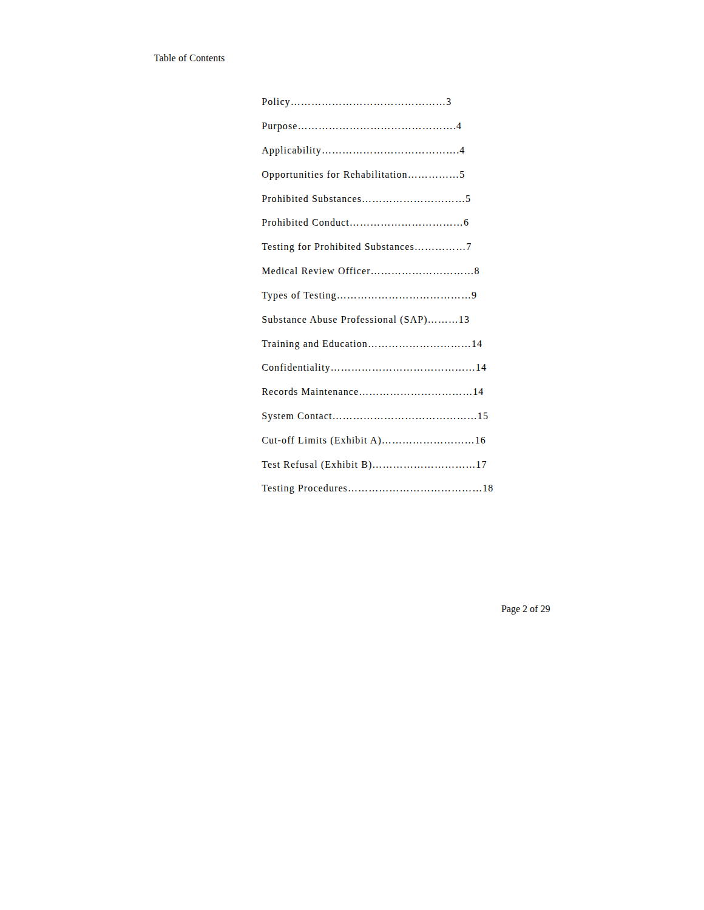Table of Contents
Policy………………………………………3
Purpose……………………………………….4
Applicability………………………………….4
Opportunities for Rehabilitation……………5
Prohibited Substances…………………………5
Prohibited Conduct……………………………6
Testing for Prohibited Substances……………7
Medical Review Officer…………………………8
Types of Testing…………………………………9
Substance Abuse Professional (SAP)………13
Training and Education…………………………14
Confidentiality……………………………………14
Records Maintenance……………………………14
System Contact……………………………………15
Cut-off Limits (Exhibit A)………………………16
Test Refusal (Exhibit B)…………………………17
Testing Procedures…………………………………18
Page 2 of 29